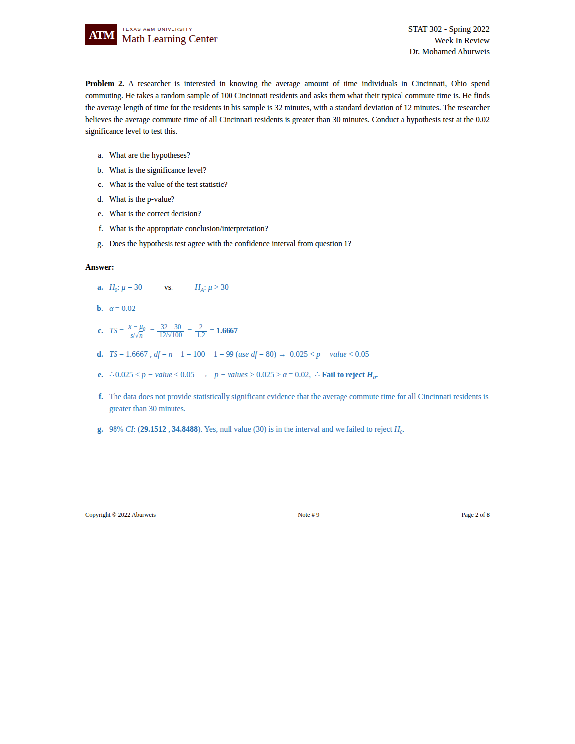A⁠T⁠M Texas A&M University
Math Learning Center
STAT 302 - Spring 2022
Week In Review
Dr. Mohamed Aburweis
Problem 2. A researcher is interested in knowing the average amount of time individuals in Cincinnati, Ohio spend commuting. He takes a random sample of 100 Cincinnati residents and asks them what their typical commute time is. He finds the average length of time for the residents in his sample is 32 minutes, with a standard deviation of 12 minutes. The researcher believes the average commute time of all Cincinnati residents is greater than 30 minutes. Conduct a hypothesis test at the 0.02 significance level to test this.
What are the hypotheses?
What is the significance level?
What is the value of the test statistic?
What is the p-value?
What is the correct decision?
What is the appropriate conclusion/interpretation?
Does the hypothesis test agree with the confidence interval from question 1?
Answer:
H0: μ = 30 vs. HA: μ > 30
α = 0.02
TS = x̄ − μ0 s/n = 32 − 30 12/100 = 2 1.2 = 1.6667
TS = 1.6667 , df = n − 1 = 100 − 1 = 99 (use df = 80) → 0.025 < p − value < 0.05
∴  0.025 < p − value < 0.05 → p − values > 0.025 > α = 0.02, ∴ Fail to reject H0.
The data does not provide statistically significant evidence that the average commute time for all Cincinnati residents is greater than 30 minutes.
98% CI: (29.1512 , 34.8488). Yes, null value (30) is in the interval and we failed to reject H0.
Copyright © 2022 Aburweis Note # 9 Page 2 of 8